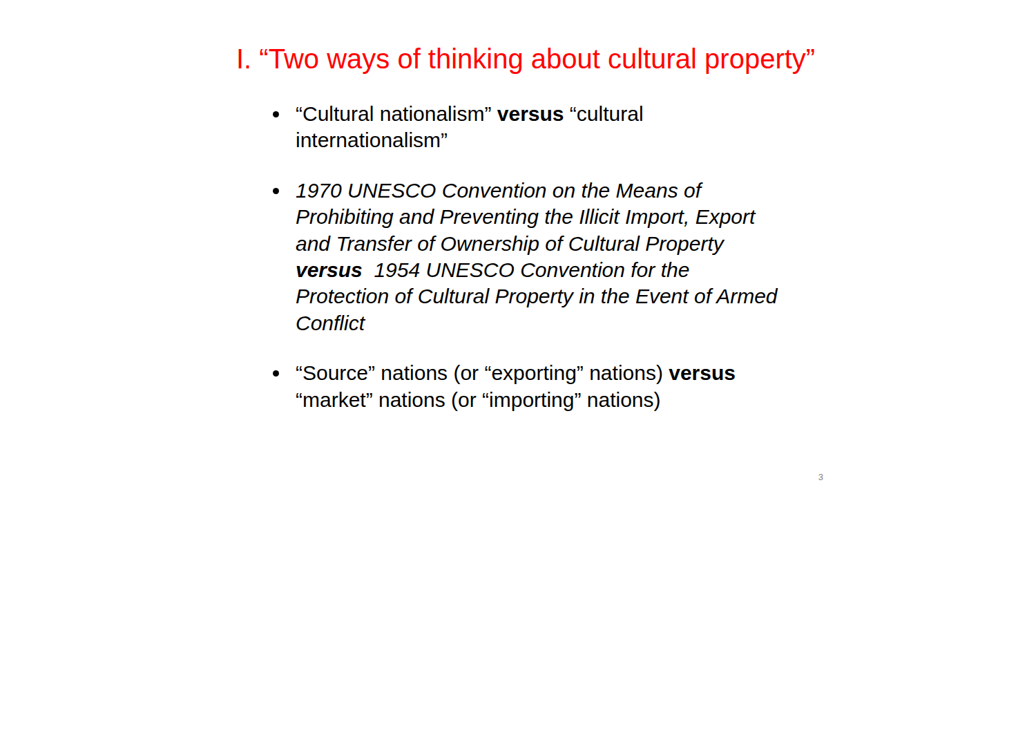I. “Two ways of thinking about cultural property”
“Cultural nationalism” versus “cultural internationalism”
1970 UNESCO Convention on the Means of Prohibiting and Preventing the Illicit Import, Export and Transfer of Ownership of Cultural Property versus 1954 UNESCO Convention for the Protection of Cultural Property in the Event of Armed Conflict
“Source” nations (or “exporting” nations) versus “market” nations (or “importing” nations)
3